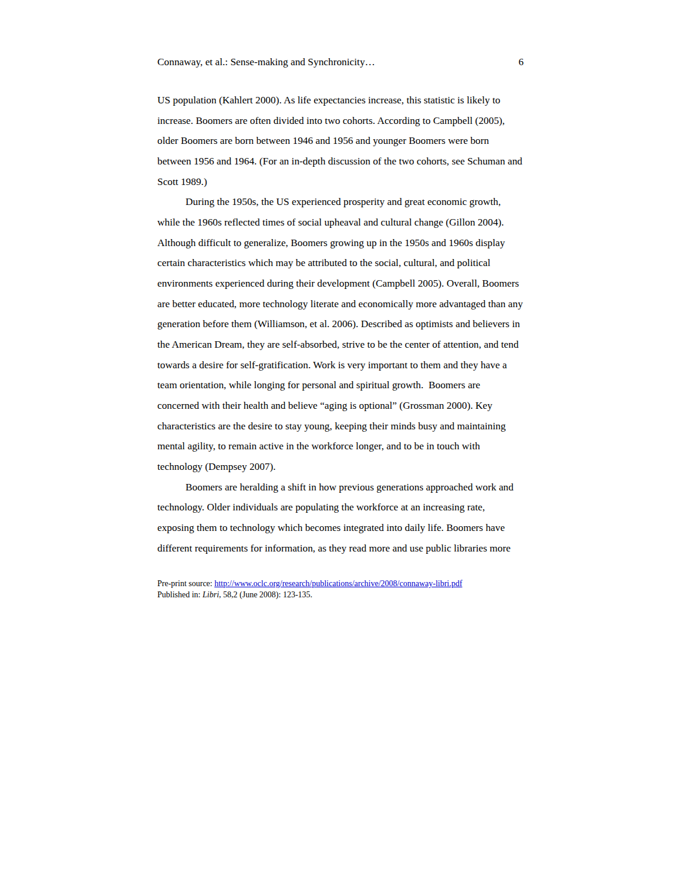Connaway, et al.: Sense-making and Synchronicity… 6
US population (Kahlert 2000). As life expectancies increase, this statistic is likely to increase. Boomers are often divided into two cohorts. According to Campbell (2005), older Boomers are born between 1946 and 1956 and younger Boomers were born between 1956 and 1964. (For an in-depth discussion of the two cohorts, see Schuman and Scott 1989.)
During the 1950s, the US experienced prosperity and great economic growth, while the 1960s reflected times of social upheaval and cultural change (Gillon 2004). Although difficult to generalize, Boomers growing up in the 1950s and 1960s display certain characteristics which may be attributed to the social, cultural, and political environments experienced during their development (Campbell 2005). Overall, Boomers are better educated, more technology literate and economically more advantaged than any generation before them (Williamson, et al. 2006). Described as optimists and believers in the American Dream, they are self-absorbed, strive to be the center of attention, and tend towards a desire for self-gratification. Work is very important to them and they have a team orientation, while longing for personal and spiritual growth. Boomers are concerned with their health and believe “aging is optional” (Grossman 2000). Key characteristics are the desire to stay young, keeping their minds busy and maintaining mental agility, to remain active in the workforce longer, and to be in touch with technology (Dempsey 2007).
Boomers are heralding a shift in how previous generations approached work and technology. Older individuals are populating the workforce at an increasing rate, exposing them to technology which becomes integrated into daily life. Boomers have different requirements for information, as they read more and use public libraries more
Pre-print source: http://www.oclc.org/research/publications/archive/2008/connaway-libri.pdf
Published in: Libri, 58,2 (June 2008): 123-135.